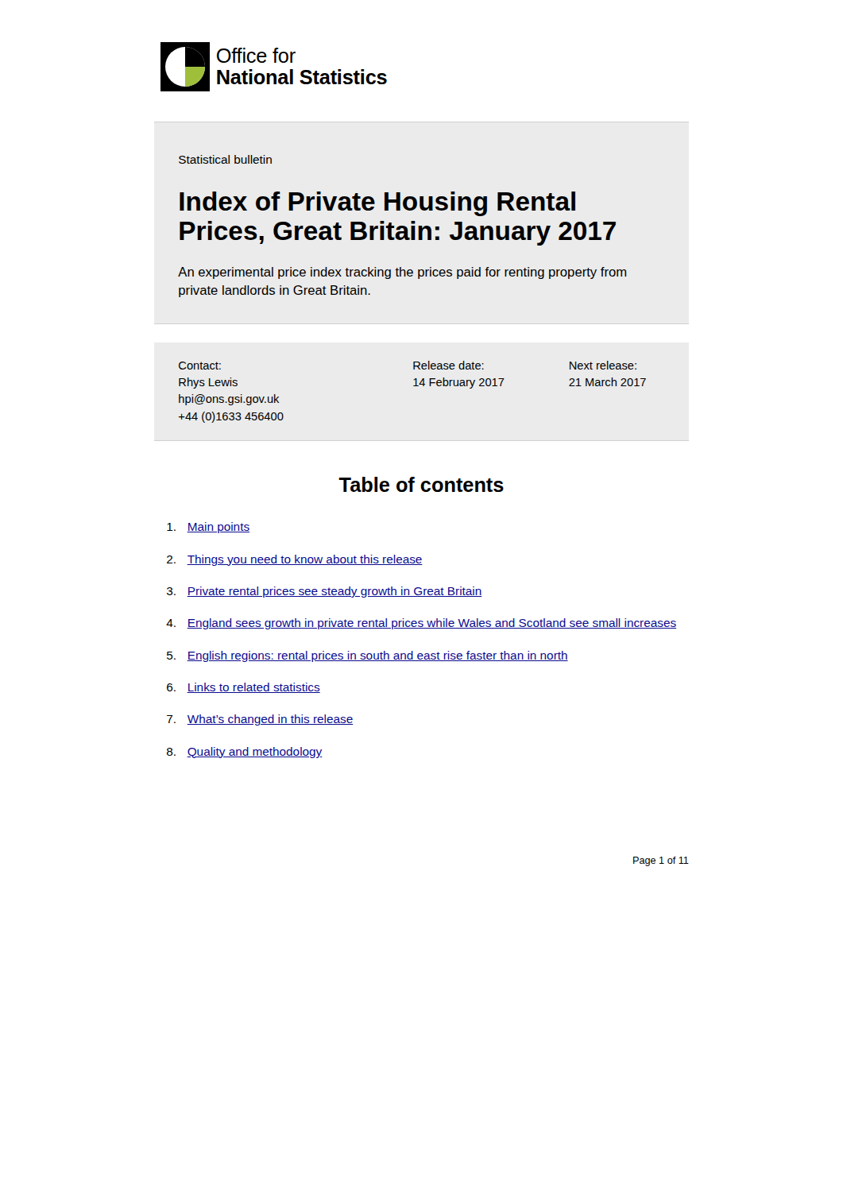Office for National Statistics
Statistical bulletin
Index of Private Housing Rental Prices, Great Britain: January 2017
An experimental price index tracking the prices paid for renting property from private landlords in Great Britain.
Contact:
Rhys Lewis
hpi@ons.gsi.gov.uk
+44 (0)1633 456400
Release date:
14 February 2017
Next release:
21 March 2017
Table of contents
Main points
Things you need to know about this release
Private rental prices see steady growth in Great Britain
England sees growth in private rental prices while Wales and Scotland see small increases
English regions: rental prices in south and east rise faster than in north
Links to related statistics
What’s changed in this release
Quality and methodology
Page 1 of 11